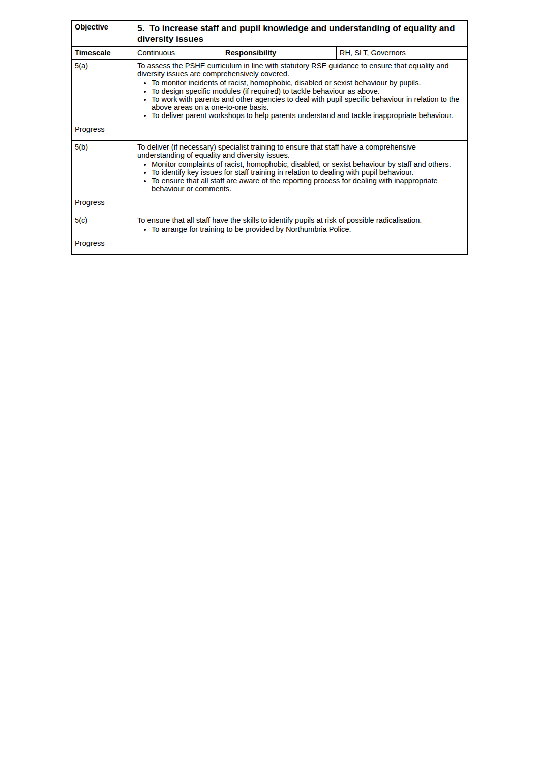| Objective | 5. To increase staff and pupil knowledge and understanding of equality and diversity issues |
| Timescale | Continuous | Responsibility | RH, SLT, Governors |
| 5(a) | To assess the PSHE curriculum in line with statutory RSE guidance to ensure that equality and diversity issues are comprehensively covered. To monitor incidents of racist, homophobic, disabled or sexist behaviour by pupils. To design specific modules (if required) to tackle behaviour as above. To work with parents and other agencies to deal with pupil specific behaviour in relation to the above areas on a one-to-one basis. To deliver parent workshops to help parents understand and tackle inappropriate behaviour. |
| Progress | |
| 5(b) | To deliver (if necessary) specialist training to ensure that staff have a comprehensive understanding of equality and diversity issues. Monitor complaints of racist, homophobic, disabled, or sexist behaviour by staff and others. To identify key issues for staff training in relation to dealing with pupil behaviour. To ensure that all staff are aware of the reporting process for dealing with inappropriate behaviour or comments. |
| Progress | |
| 5(c) | To ensure that all staff have the skills to identify pupils at risk of possible radicalisation. To arrange for training to be provided by Northumbria Police. |
| Progress | |